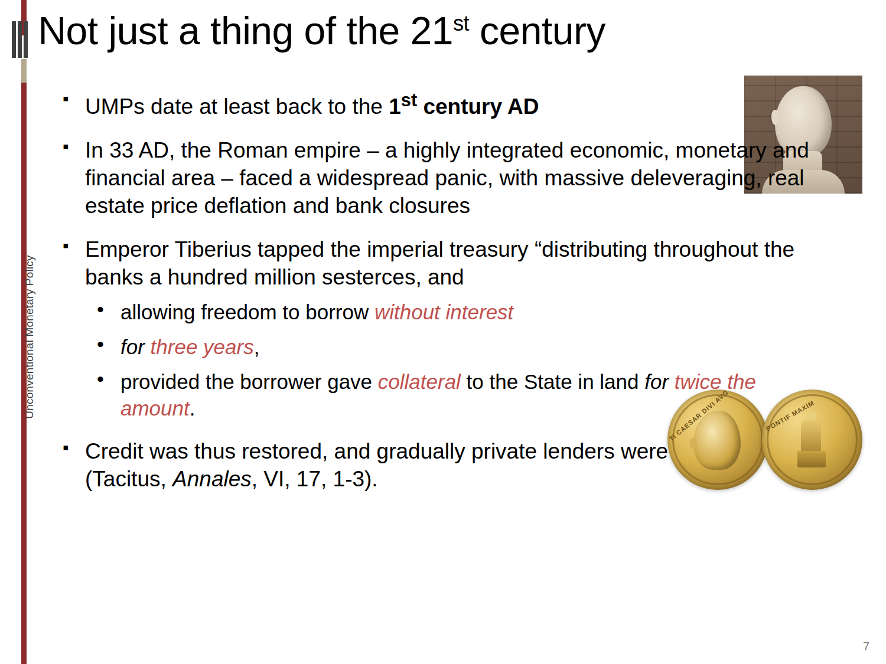Unconventional Monetary Policy
Not just a thing of the 21st century
UMPs date at least back to the 1st century AD
In 33 AD, the Roman empire – a highly integrated economic, monetary and financial area – faced a widespread panic, with massive deleveraging, real estate price deflation and bank closures
Emperor Tiberius tapped the imperial treasury “distributing throughout the banks a hundred million sesterces, and
allowing freedom to borrow without interest
for three years,
provided the borrower gave collateral to the State in land for twice the amount.
Credit was thus restored, and gradually private lenders were found” (Tacitus, Annales, VI, 17, 1-3).
TI CAESAR DIVI AVG F AVGVSTVS
PONTIF MAXIM
7